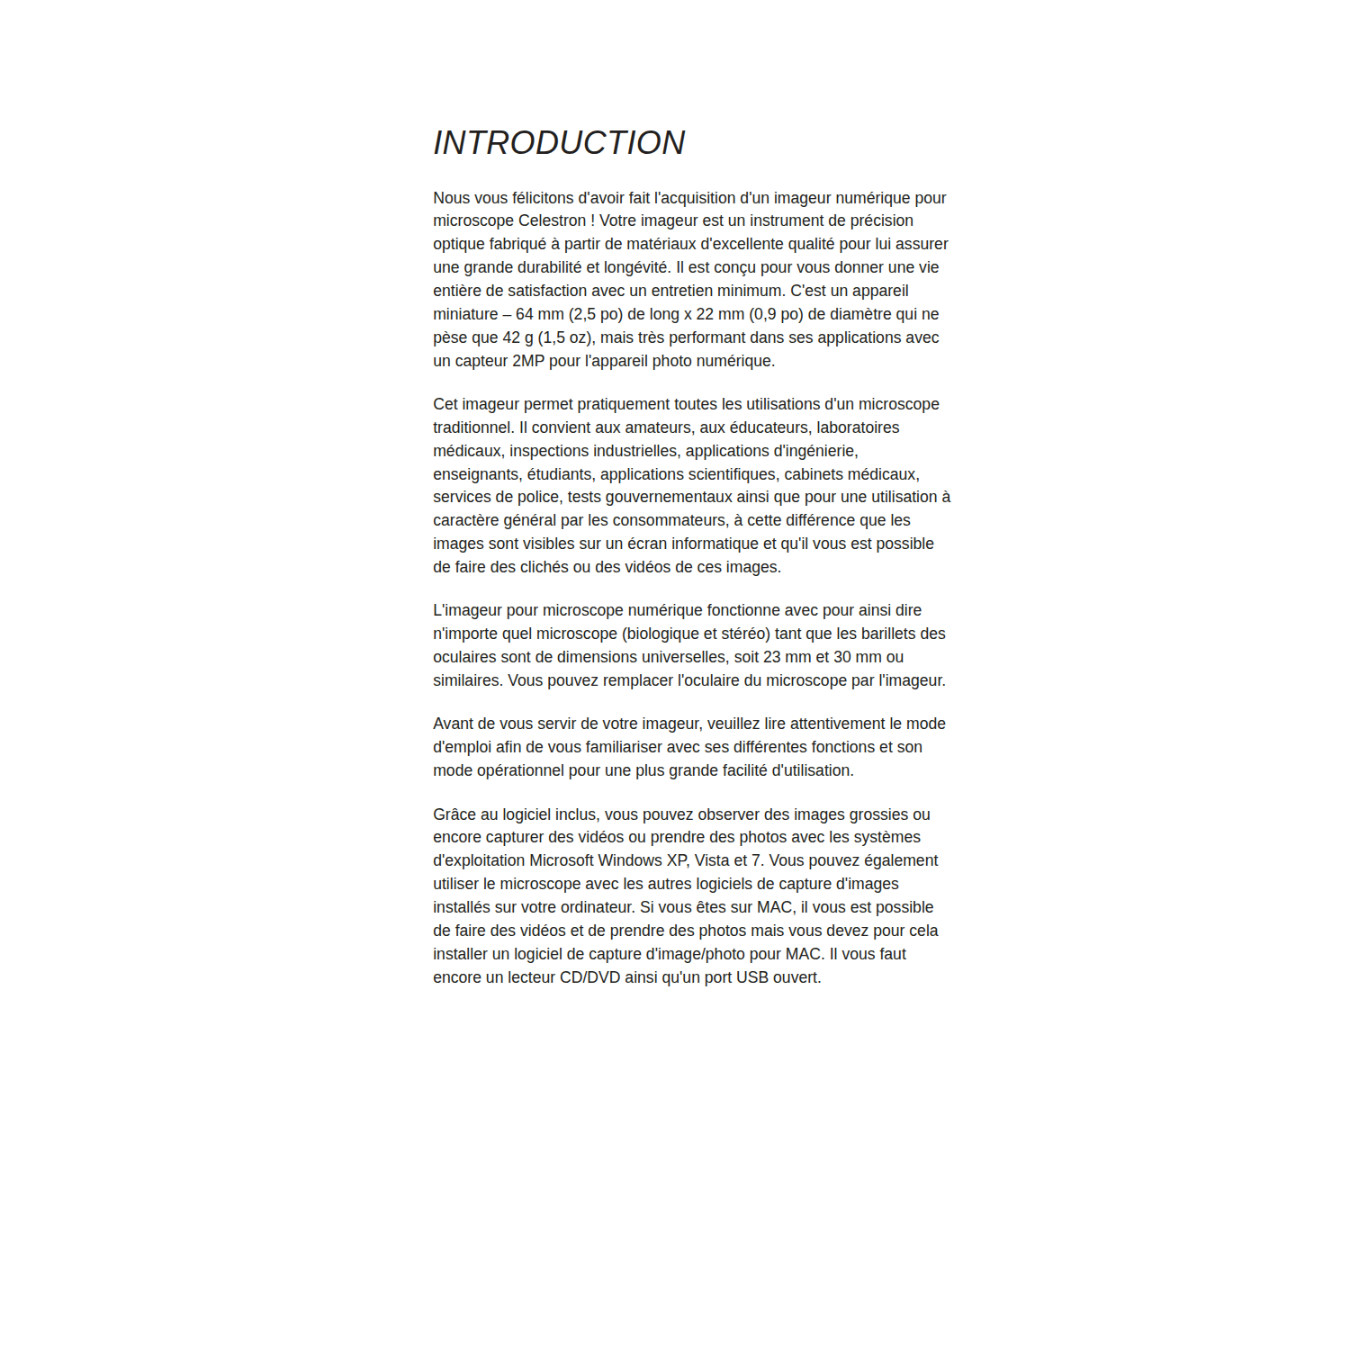INTRODUCTION
Nous vous félicitons d'avoir fait l'acquisition d'un imageur numérique pour microscope Celestron ! Votre imageur est un instrument de précision optique fabriqué à partir de matériaux d'excellente qualité pour lui assurer une grande durabilité et longévité. Il est conçu pour vous donner une vie entière de satisfaction avec un entretien minimum. C'est un appareil miniature – 64 mm (2,5 po) de long x 22 mm (0,9 po) de diamètre qui ne pèse que 42 g (1,5 oz), mais très performant dans ses applications avec un capteur 2MP pour l'appareil photo numérique.
Cet imageur permet pratiquement toutes les utilisations d'un microscope traditionnel. Il convient aux amateurs, aux éducateurs, laboratoires médicaux, inspections industrielles, applications d'ingénierie, enseignants, étudiants, applications scientifiques, cabinets médicaux, services de police, tests gouvernementaux ainsi que pour une utilisation à caractère général par les consommateurs, à cette différence que les images sont visibles sur un écran informatique et qu'il vous est possible de faire des clichés ou des vidéos de ces images.
L'imageur pour microscope numérique fonctionne avec pour ainsi dire n'importe quel microscope (biologique et stéréo) tant que les barillets des oculaires sont de dimensions universelles, soit 23 mm et 30 mm ou similaires. Vous pouvez remplacer l'oculaire du microscope par l'imageur.
Avant de vous servir de votre imageur, veuillez lire attentivement le mode d'emploi afin de vous familiariser avec ses différentes fonctions et son mode opérationnel pour une plus grande facilité d'utilisation.
Grâce au logiciel inclus, vous pouvez observer des images grossies ou encore capturer des vidéos ou prendre des photos avec les systèmes d'exploitation Microsoft Windows XP, Vista et 7. Vous pouvez également utiliser le microscope avec les autres logiciels de capture d'images installés sur votre ordinateur. Si vous êtes sur MAC, il vous est possible de faire des vidéos et de prendre des photos mais vous devez pour cela installer un logiciel de capture d'image/photo pour MAC. Il vous faut encore un lecteur CD/DVD ainsi qu'un port USB ouvert.